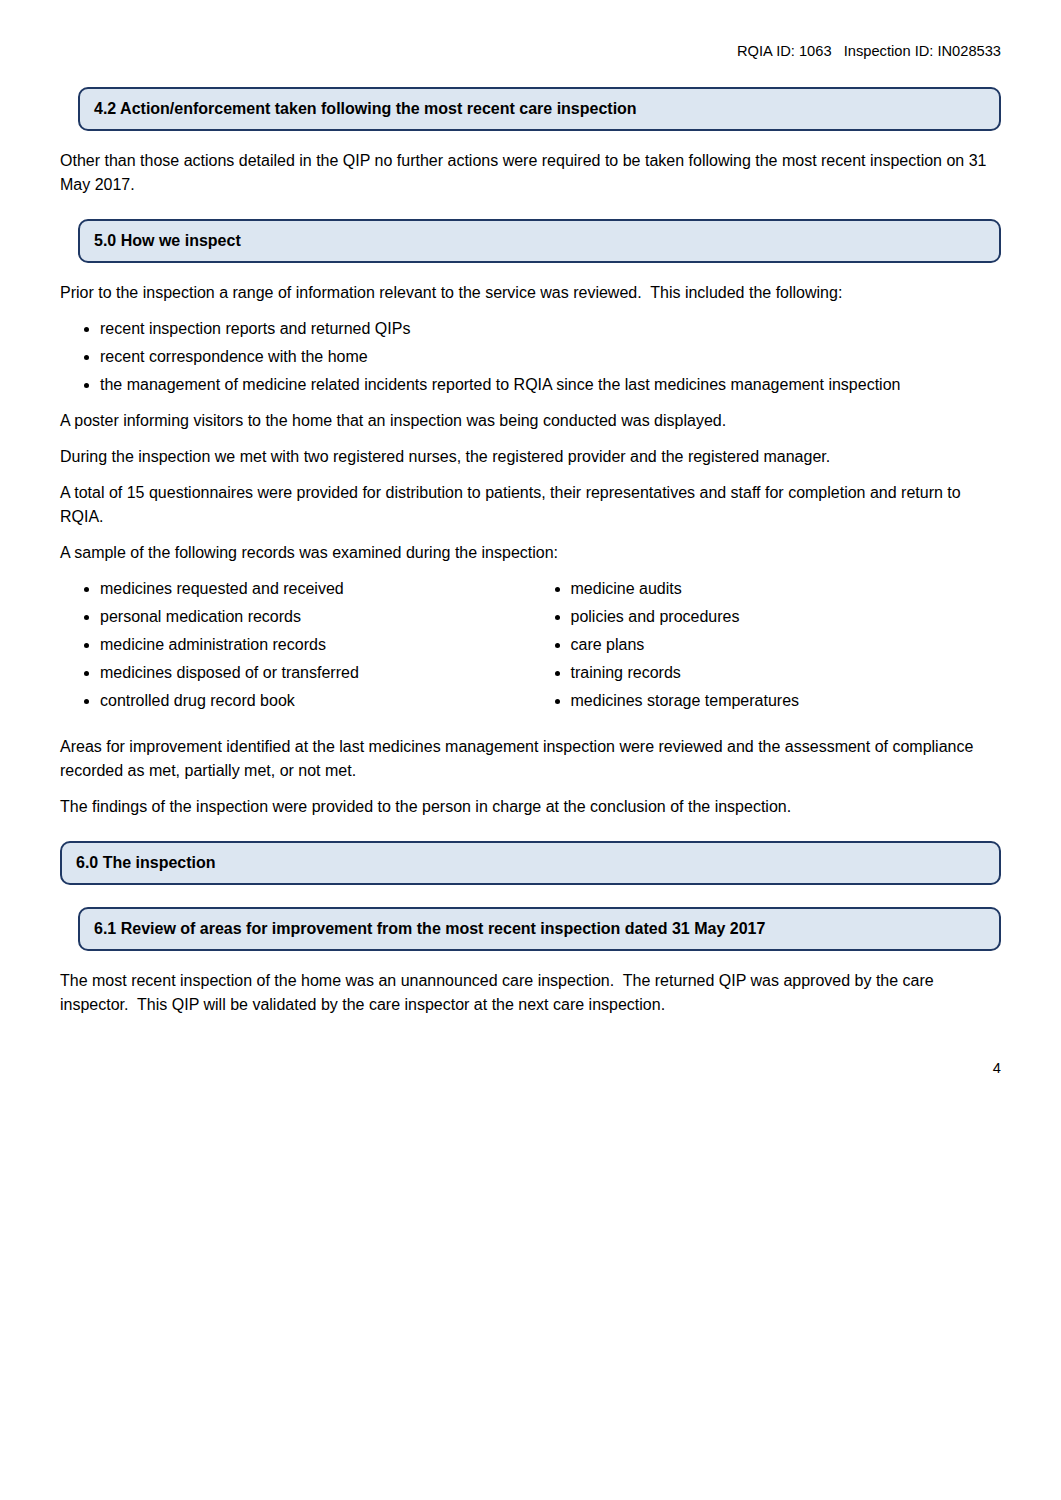RQIA ID: 1063 Inspection ID: IN028533
4.2 Action/enforcement taken following the most recent care inspection
Other than those actions detailed in the QIP no further actions were required to be taken following the most recent inspection on 31 May 2017.
5.0 How we inspect
Prior to the inspection a range of information relevant to the service was reviewed. This included the following:
recent inspection reports and returned QIPs
recent correspondence with the home
the management of medicine related incidents reported to RQIA since the last medicines management inspection
A poster informing visitors to the home that an inspection was being conducted was displayed.
During the inspection we met with two registered nurses, the registered provider and the registered manager.
A total of 15 questionnaires were provided for distribution to patients, their representatives and staff for completion and return to RQIA.
A sample of the following records was examined during the inspection:
| medicines requested and received personal medication records medicine administration records medicines disposed of or transferred controlled drug record book | medicine audits policies and procedures care plans training records medicines storage temperatures |
Areas for improvement identified at the last medicines management inspection were reviewed and the assessment of compliance recorded as met, partially met, or not met.
The findings of the inspection were provided to the person in charge at the conclusion of the inspection.
6.0 The inspection
6.1 Review of areas for improvement from the most recent inspection dated 31 May 2017
The most recent inspection of the home was an unannounced care inspection. The returned QIP was approved by the care inspector. This QIP will be validated by the care inspector at the next care inspection.
4